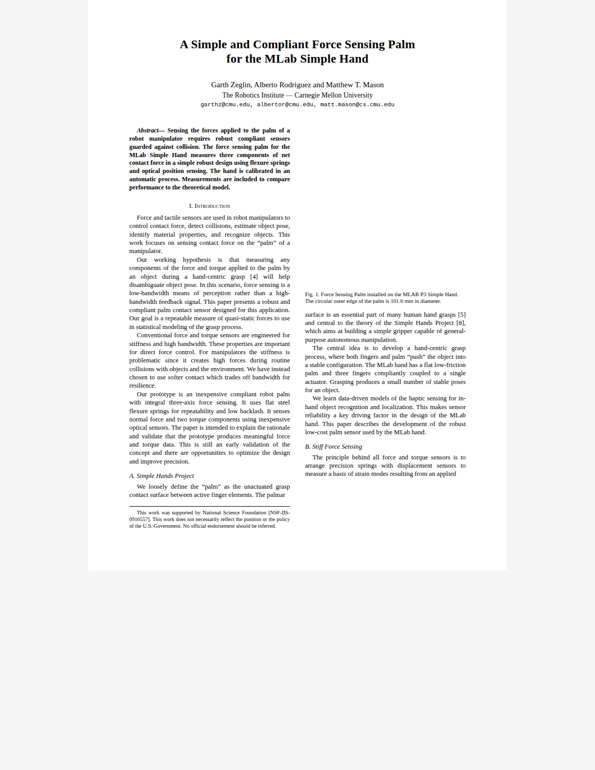A Simple and Compliant Force Sensing Palm
for the MLab Simple Hand
Garth Zeglin, Alberto Rodriguez and Matthew T. Mason
The Robotics Institute — Carnegie Mellon University
garthz@cmu.edu, albertor@cmu.edu, matt.mason@cs.cmu.edu
Abstract— Sensing the forces applied to the palm of a robot manipulator requires robust compliant sensors guarded against collision. The force sensing palm for the MLab Simple Hand measures three components of net contact force in a simple robust design using flexure springs and optical position sensing. The hand is calibrated in an automatic process. Measurements are included to compare performance to the theoretical model.
I. Introduction
Force and tactile sensors are used in robot manipulators to control contact force, detect collisions, estimate object pose, identify material properties, and recognize objects. This work focuses on sensing contact force on the “palm” of a manipulator.
Our working hypothesis is that measuring any components of the force and torque applied to the palm by an object during a hand-centric grasp [4] will help disambiguate object pose. In this scenario, force sensing is a low-bandwidth means of perception rather than a high-bandwidth feedback signal. This paper presents a robust and compliant palm contact sensor designed for this application. Our goal is a repeatable measure of quasi-static forces to use in statistical modeling of the grasp process.
Conventional force and torque sensors are engineered for stiffness and high bandwidth. These properties are important for direct force control. For manipulators the stiffness is problematic since it creates high forces during routine collisions with objects and the environment. We have instead chosen to use softer contact which trades off bandwidth for resilience.
Our prototype is an inexpensive compliant robot palm with integral three-axis force sensing. It uses flat steel flexure springs for repeatability and low backlash. It senses normal force and two torque components using inexpensive optical sensors. The paper is intended to explain the rationale and validate that the prototype produces meaningful force and torque data. This is still an early validation of the concept and there are opportunities to optimize the design and improve precision.
A. Simple Hands Project
We loosely define the “palm” as the unactuated grasp contact surface between active finger elements. The palmar
This work was supported by National Science Foundation [NSF-IIS-0916557]. This work does not necessarily reflect the position or the policy of the U.S. Government. No official endorsement should be inferred.
Fig. 1. Force Sensing Palm installed on the MLAB P3 Simple Hand. The circular outer edge of the palm is 101.6 mm in diameter.
surface is an essential part of many human hand grasps [5] and central to the theory of the Simple Hands Project [8], which aims at building a simple gripper capable of general-purpose autonomous manipulation.
The central idea is to develop a hand-centric grasp process, where both fingers and palm “push” the object into a stable configuration. The MLab hand has a flat low-friction palm and three fingers compliantly coupled to a single actuator. Grasping produces a small number of stable poses for an object.
We learn data-driven models of the haptic sensing for in-hand object recognition and localization. This makes sensor reliability a key driving factor in the design of the MLab hand. This paper describes the development of the robust low-cost palm sensor used by the MLab hand.
B. Stiff Force Sensing
The principle behind all force and torque sensors is to arrange precision springs with displacement sensors to measure a basis of strain modes resulting from an applied